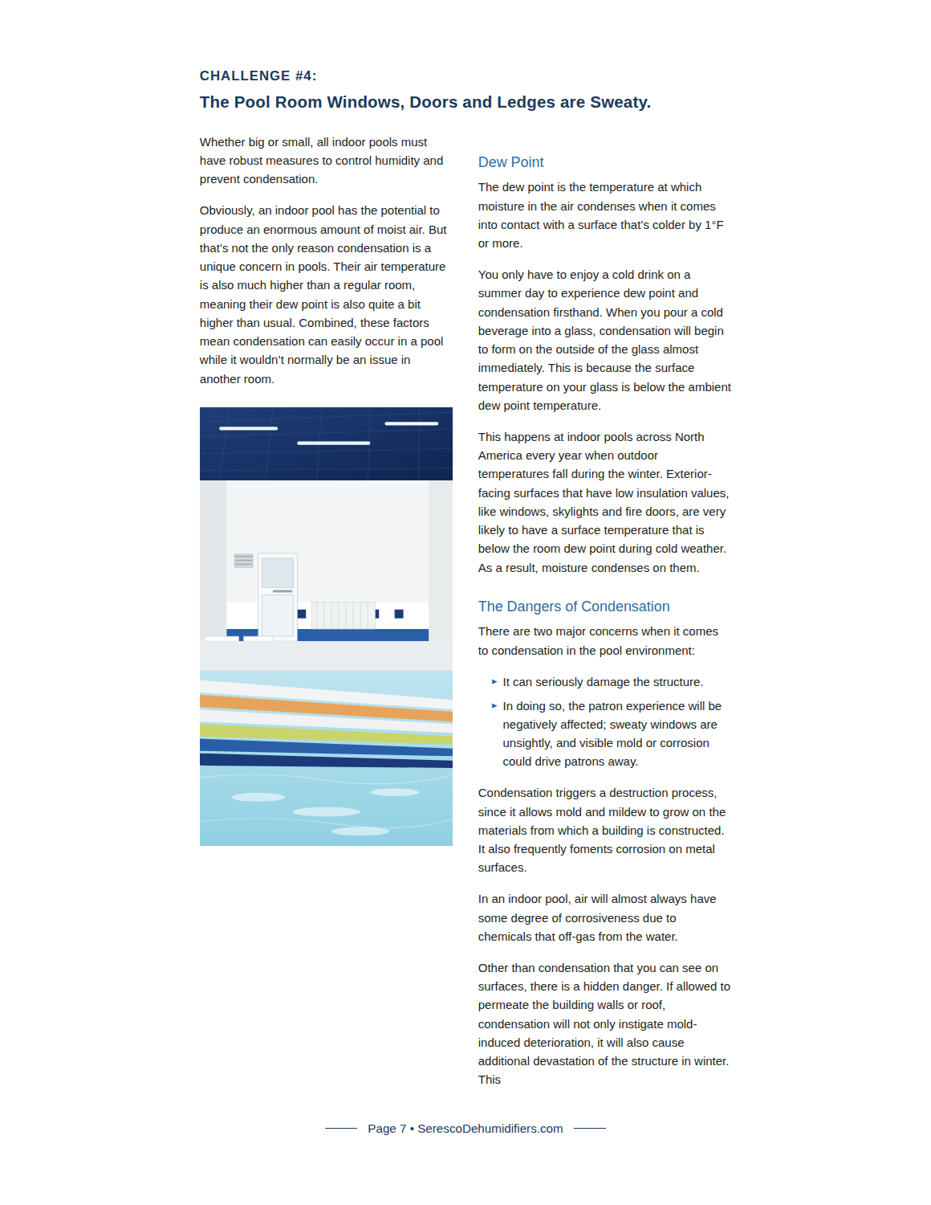Challenge #4: The Pool Room Windows, Doors and Ledges are Sweaty.
Whether big or small, all indoor pools must have robust measures to control humidity and prevent condensation.
Obviously, an indoor pool has the potential to produce an enormous amount of moist air. But that’s not the only reason condensation is a unique concern in pools. Their air temperature is also much higher than a regular room, meaning their dew point is also quite a bit higher than usual. Combined, these factors mean condensation can easily occur in a pool while it wouldn’t normally be an issue in another room.
Dew Point
The dew point is the temperature at which moisture in the air condenses when it comes into contact with a surface that’s colder by 1°F or more.
You only have to enjoy a cold drink on a summer day to experience dew point and condensation firsthand. When you pour a cold beverage into a glass, condensation will begin to form on the outside of the glass almost immediately. This is because the surface temperature on your glass is below the ambient dew point temperature.
This happens at indoor pools across North America every year when outdoor temperatures fall during the winter. Exterior-facing surfaces that have low insulation values, like windows, skylights and fire doors, are very likely to have a surface temperature that is below the room dew point during cold weather. As a result, moisture condenses on them.
The Dangers of Condensation
There are two major concerns when it comes to condensation in the pool environment:
It can seriously damage the structure.
In doing so, the patron experience will be negatively affected; sweaty windows are unsightly, and visible mold or corrosion could drive patrons away.
Condensation triggers a destruction process, since it allows mold and mildew to grow on the materials from which a building is constructed. It also frequently foments corrosion on metal surfaces.
In an indoor pool, air will almost always have some degree of corrosiveness due to chemicals that off-gas from the water.
Other than condensation that you can see on surfaces, there is a hidden danger. If allowed to permeate the building walls or roof, condensation will not only instigate mold-induced deterioration, it will also cause additional devastation of the structure in winter. This
Page 7 • SerescoDehumidifiers.com